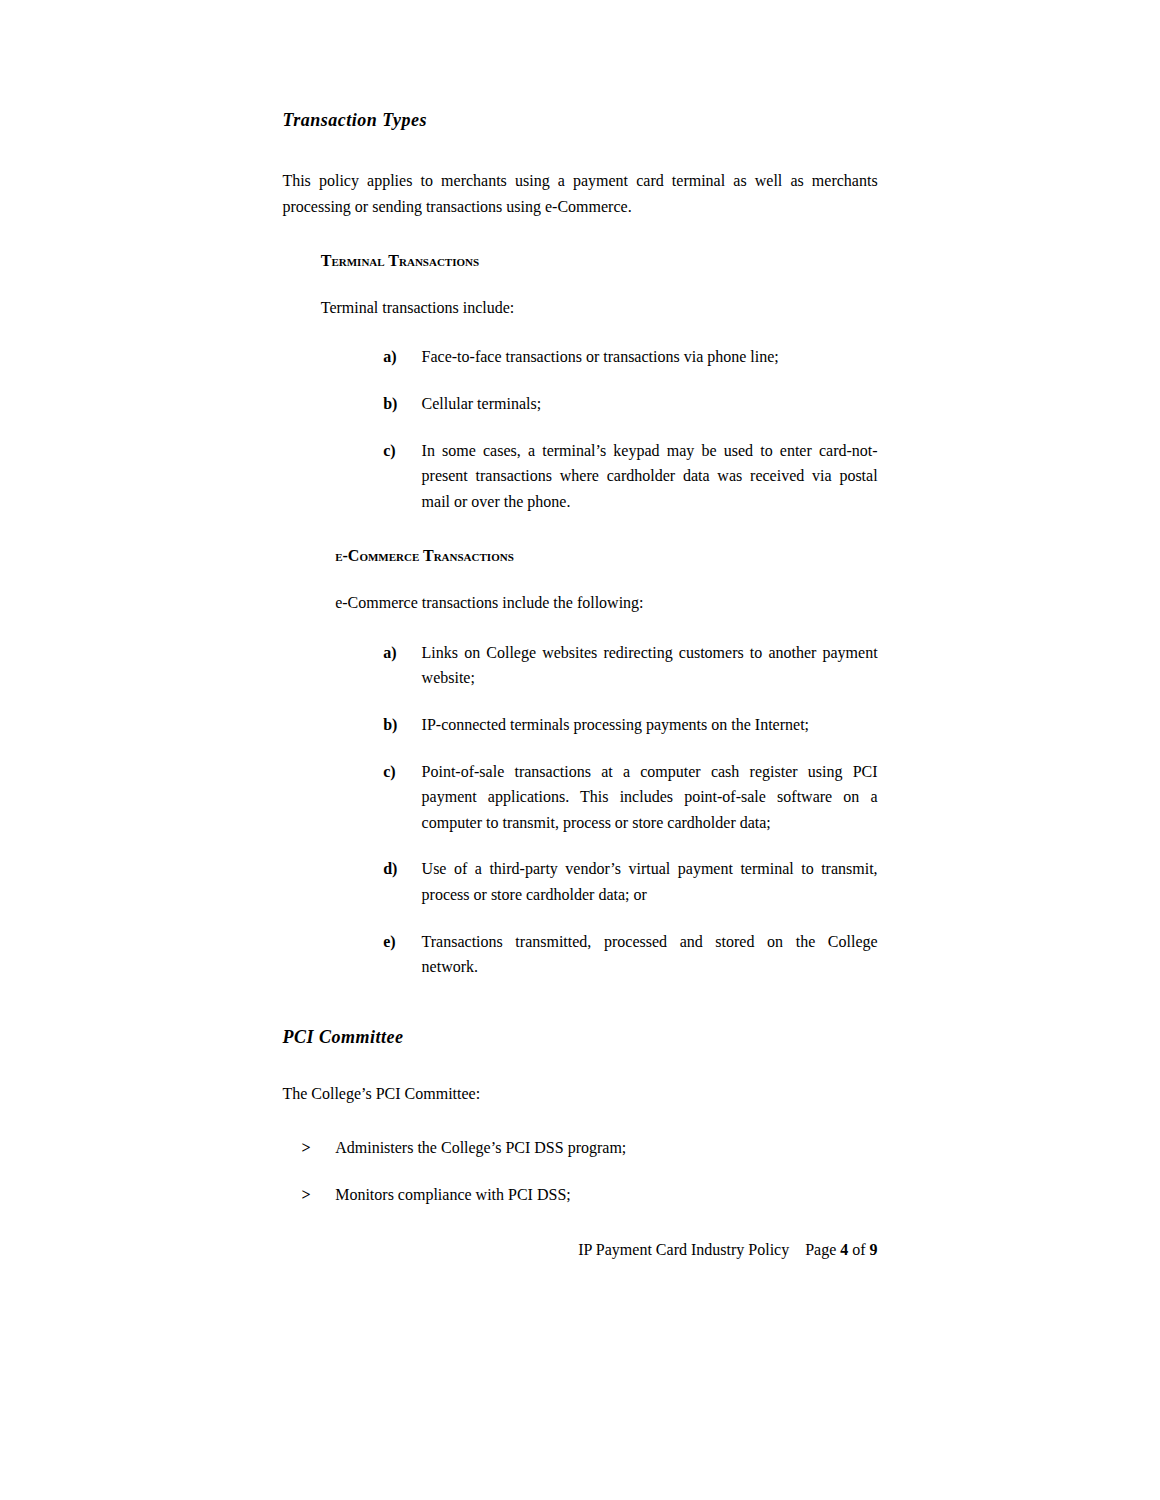Transaction Types
This policy applies to merchants using a payment card terminal as well as merchants processing or sending transactions using e-Commerce.
Terminal Transactions
Terminal transactions include:
Face-to-face transactions or transactions via phone line;
Cellular terminals;
In some cases, a terminal’s keypad may be used to enter card-not-present transactions where cardholder data was received via postal mail or over the phone.
e-Commerce Transactions
e-Commerce transactions include the following:
Links on College websites redirecting customers to another payment website;
IP-connected terminals processing payments on the Internet;
Point-of-sale transactions at a computer cash register using PCI payment applications. This includes point-of-sale software on a computer to transmit, process or store cardholder data;
Use of a third-party vendor’s virtual payment terminal to transmit, process or store cardholder data; or
Transactions transmitted, processed and stored on the College network.
PCI Committee
The College’s PCI Committee:
Administers the College’s PCI DSS program;
Monitors compliance with PCI DSS;
IP Payment Card Industry Policy Page 4 of 9